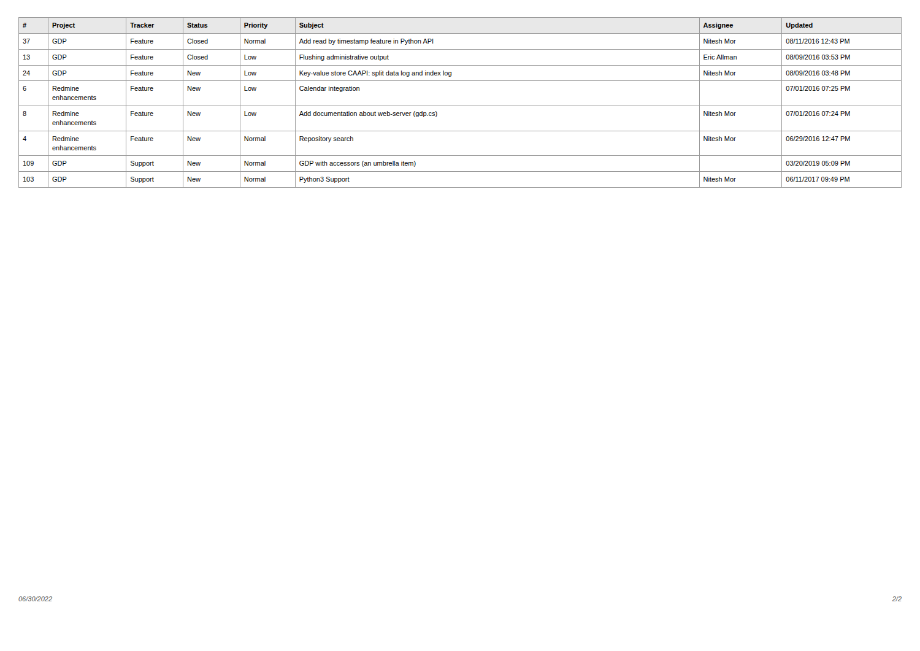| # | Project | Tracker | Status | Priority | Subject | Assignee | Updated |
| --- | --- | --- | --- | --- | --- | --- | --- |
| 37 | GDP | Feature | Closed | Normal | Add read by timestamp feature in Python API | Nitesh Mor | 08/11/2016 12:43 PM |
| 13 | GDP | Feature | Closed | Low | Flushing administrative output | Eric Allman | 08/09/2016 03:53 PM |
| 24 | GDP | Feature | New | Low | Key-value store CAAPI: split data log and index log | Nitesh Mor | 08/09/2016 03:48 PM |
| 6 | Redmine enhancements | Feature | New | Low | Calendar integration | | 07/01/2016 07:25 PM |
| 8 | Redmine enhancements | Feature | New | Low | Add documentation about web-server (gdp.cs) | Nitesh Mor | 07/01/2016 07:24 PM |
| 4 | Redmine enhancements | Feature | New | Normal | Repository search | Nitesh Mor | 06/29/2016 12:47 PM |
| 109 | GDP | Support | New | Normal | GDP with accessors (an umbrella item) | | 03/20/2019 05:09 PM |
| 103 | GDP | Support | New | Normal | Python3 Support | Nitesh Mor | 06/11/2017 09:49 PM |
06/30/2022 2/2